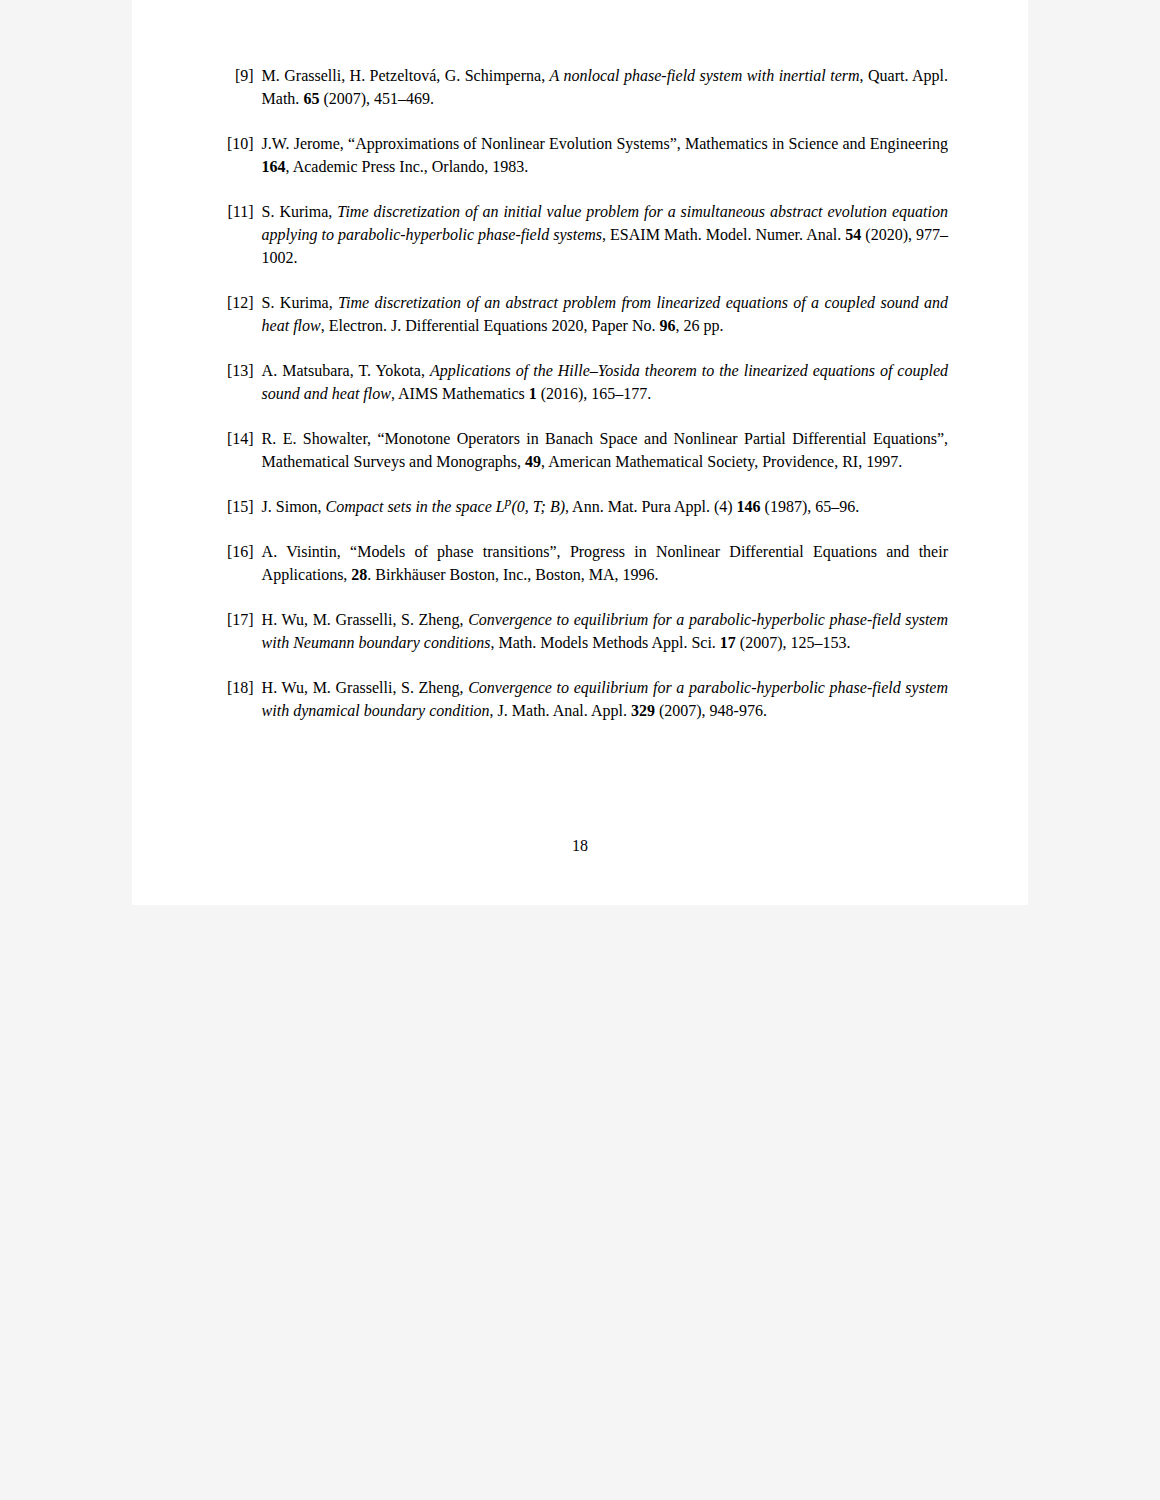[9] M. Grasselli, H. Petzeltová, G. Schimperna, A nonlocal phase-field system with inertial term, Quart. Appl. Math. 65 (2007), 451–469.
[10] J.W. Jerome, “Approximations of Nonlinear Evolution Systems”, Mathematics in Science and Engineering 164, Academic Press Inc., Orlando, 1983.
[11] S. Kurima, Time discretization of an initial value problem for a simultaneous abstract evolution equation applying to parabolic-hyperbolic phase-field systems, ESAIM Math. Model. Numer. Anal. 54 (2020), 977–1002.
[12] S. Kurima, Time discretization of an abstract problem from linearized equations of a coupled sound and heat flow, Electron. J. Differential Equations 2020, Paper No. 96, 26 pp.
[13] A. Matsubara, T. Yokota, Applications of the Hille–Yosida theorem to the linearized equations of coupled sound and heat flow, AIMS Mathematics 1 (2016), 165–177.
[14] R. E. Showalter, “Monotone Operators in Banach Space and Nonlinear Partial Differential Equations”, Mathematical Surveys and Monographs, 49, American Mathematical Society, Providence, RI, 1997.
[15] J. Simon, Compact sets in the space Lp(0, T; B), Ann. Mat. Pura Appl. (4) 146 (1987), 65–96.
[16] A. Visintin, “Models of phase transitions”, Progress in Nonlinear Differential Equations and their Applications, 28. Birkhäuser Boston, Inc., Boston, MA, 1996.
[17] H. Wu, M. Grasselli, S. Zheng, Convergence to equilibrium for a parabolic-hyperbolic phase-field system with Neumann boundary conditions, Math. Models Methods Appl. Sci. 17 (2007), 125–153.
[18] H. Wu, M. Grasselli, S. Zheng, Convergence to equilibrium for a parabolic-hyperbolic phase-field system with dynamical boundary condition, J. Math. Anal. Appl. 329 (2007), 948-976.
18